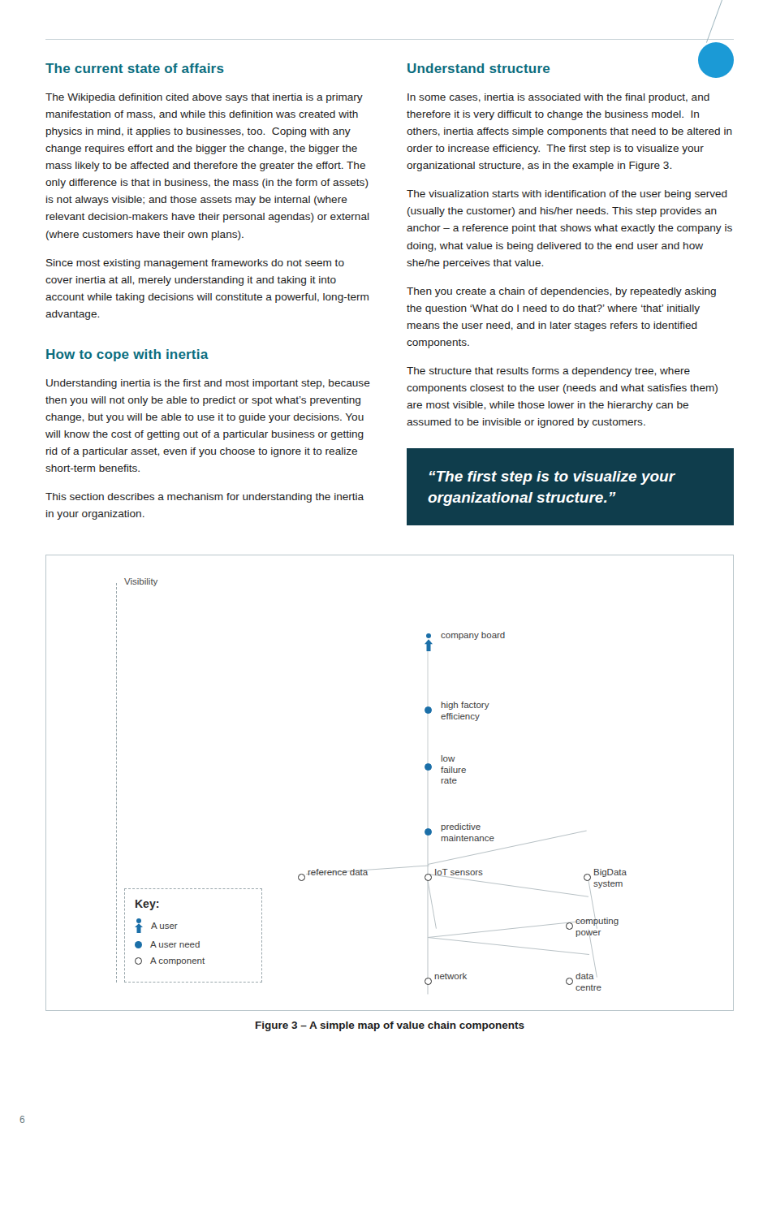The current state of affairs
The Wikipedia definition cited above says that inertia is a primary manifestation of mass, and while this definition was created with physics in mind, it applies to businesses, too. Coping with any change requires effort and the bigger the change, the bigger the mass likely to be affected and therefore the greater the effort. The only difference is that in business, the mass (in the form of assets) is not always visible; and those assets may be internal (where relevant decision-makers have their personal agendas) or external (where customers have their own plans).
Since most existing management frameworks do not seem to cover inertia at all, merely understanding it and taking it into account while taking decisions will constitute a powerful, long-term advantage.
How to cope with inertia
Understanding inertia is the first and most important step, because then you will not only be able to predict or spot what’s preventing change, but you will be able to use it to guide your decisions. You will know the cost of getting out of a particular business or getting rid of a particular asset, even if you choose to ignore it to realize short-term benefits.
This section describes a mechanism for understanding the inertia in your organization.
Understand structure
In some cases, inertia is associated with the final product, and therefore it is very difficult to change the business model. In others, inertia affects simple components that need to be altered in order to increase efficiency. The first step is to visualize your organizational structure, as in the example in Figure 3.
The visualization starts with identification of the user being served (usually the customer) and his/her needs. This step provides an anchor – a reference point that shows what exactly the company is doing, what value is being delivered to the end user and how she/he perceives that value.
Then you create a chain of dependencies, by repeatedly asking the question ‘What do I need to do that?’ where ‘that’ initially means the user need, and in later stages refers to identified components.
The structure that results forms a dependency tree, where components closest to the user (needs and what satisfies them) are most visible, while those lower in the hierarchy can be assumed to be invisible or ignored by customers.
“The first step is to visualize your organizational structure.”
Visibility
company board
high factory
efficiency
low
failure
rate
predictive
maintenance
reference data
IoT sensors
BigData
system
computing
power
network
data
centre
Key:
A user
A user need
A component
Figure 3 – A simple map of value chain components
6